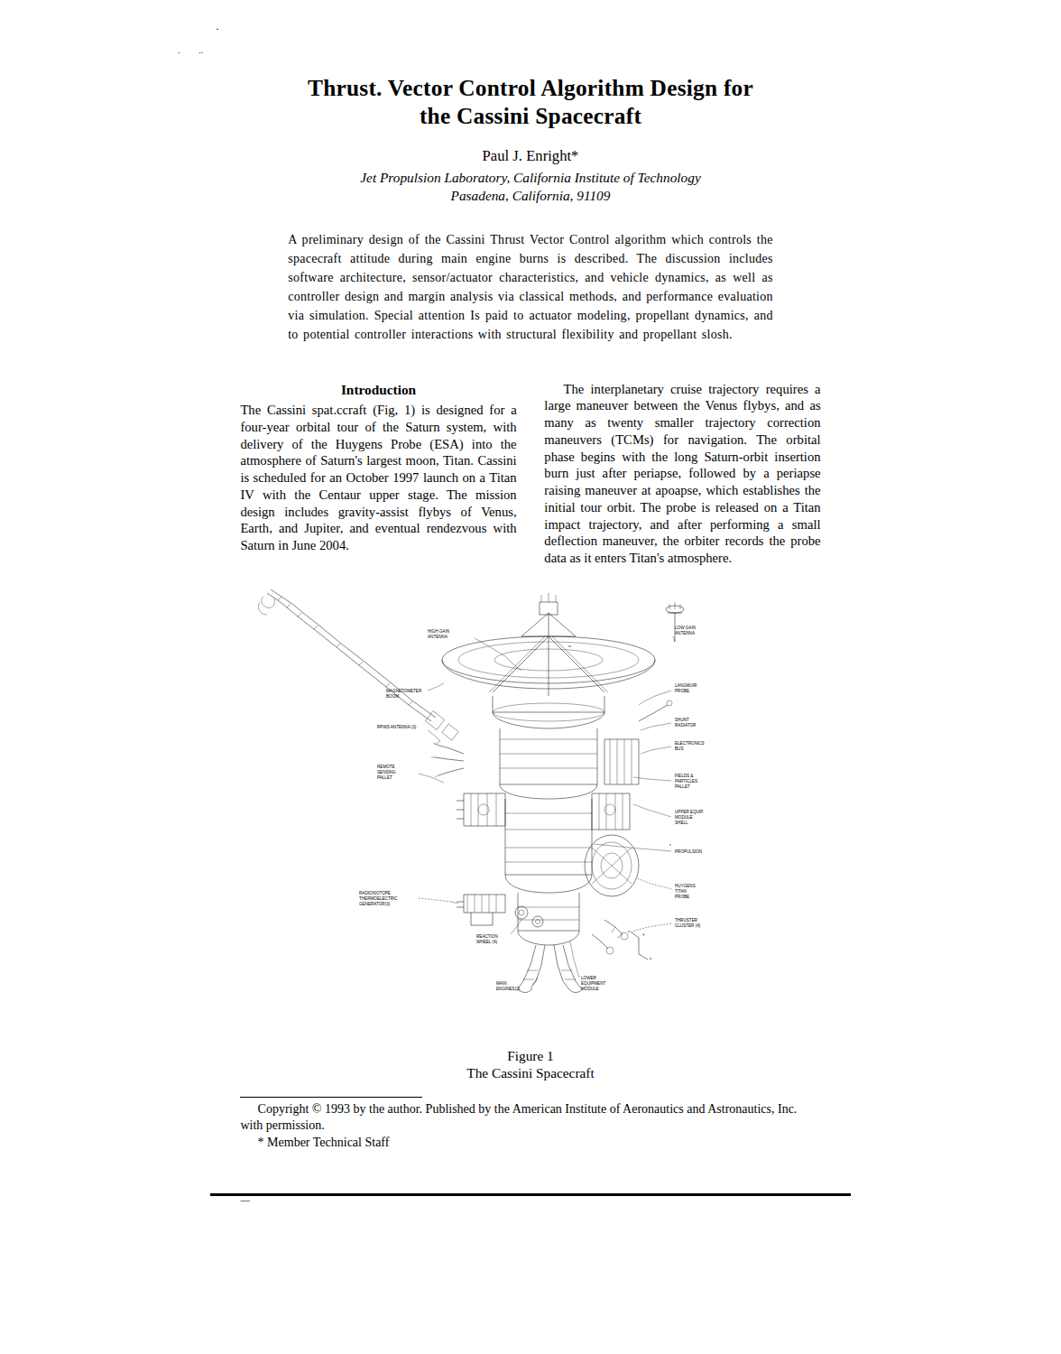. . ..
Thrust. Vector Control Algorithm Design for
the Cassini Spacecraft
Paul J. Enright*
Jet Propulsion Laboratory, California Institute of Technology
Pasadena, California, 91109
A preliminary design of the Cassini Thrust Vector Control algorithm which controls the spacecraft attitude during main engine burns is described. The discussion includes software architecture, sensor/actuator characteristics, and vehicle dynamics, as well as controller design and margin analysis via classical methods, and performance evaluation via simulation. Special attention Is paid to actuator modeling, propellant dynamics, and to potential controller interactions with structural flexibility and propellant slosh.
Introduction
The Cassini spat.ccraft (Fig, 1) is designed for a four-year orbital tour of the Saturn system, with delivery of the Huygens Probe (ESA) into the atmosphere of Saturn's largest moon, Titan. Cassini is scheduled for an October 1997 launch on a Titan IV with the Centaur upper stage. The mission design includes gravity-assist flybys of Venus, Earth, and Jupiter, and eventual rendezvous with Saturn in June 2004.
The interplanetary cruise trajectory requires a large maneuver between the Venus flybys, and as many as twenty smaller trajectory correction maneuvers (TCMs) for navigation. The orbital phase begins with the long Saturn-orbit insertion burn just after periapse, followed by a periapse raising maneuver at apoapse, which establishes the initial tour orbit. The probe is released on a Titan impact trajectory, and after performing a small deflection maneuver, the orbiter records the probe data as it enters Titan's atmosphere.
cr x Y z HIGH GAIN ANTENNA LOW GAIN ANTENNA MAGNETOMETER BOOM RPWS ANTENNA (3) REMOTE SENSING PALLET RADIOISOTOPE THERMOELECTRIC GENERATOR(3) REACTION WHEEL (4) MAIN ENGINES(2) LOWER EQUIPMENT MODULE THRUSTER CLUSTER (4) HUYGENS TITAN PROBE PROPULSION * UPPER EQUIP. MODULE SHELL FIELDS & PARTICLES PALLET ELECTRONICS BUS SHUNT RADIATOR LANGMUIR PROBE
Figure 1
The Cassini Spacecraft
Copyright © 1993 by the author. Published by the American Institute of Aeronautics and Astronautics, Inc. with permission.
* Member Technical Staff
—